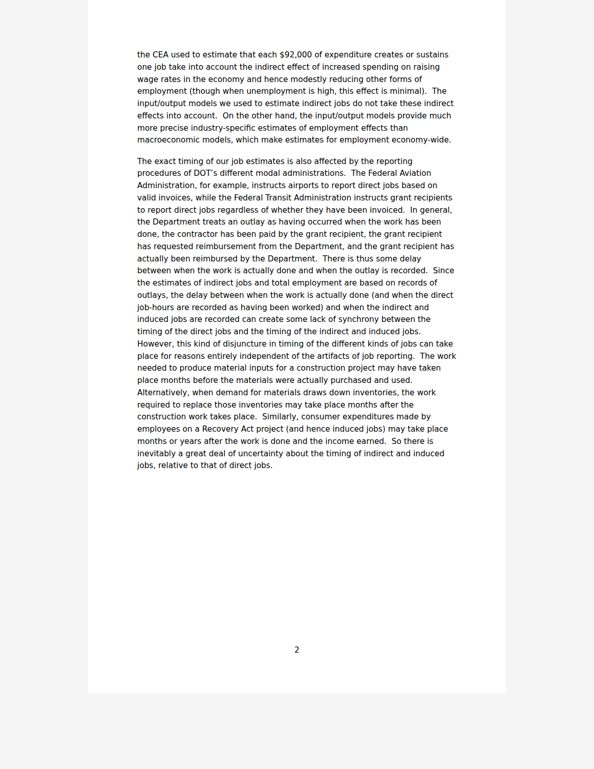the CEA used to estimate that each $92,000 of expenditure creates or sustains one job take into account the indirect effect of increased spending on raising wage rates in the economy and hence modestly reducing other forms of employment (though when unemployment is high, this effect is minimal). The input/output models we used to estimate indirect jobs do not take these indirect effects into account. On the other hand, the input/output models provide much more precise industry-specific estimates of employment effects than macroeconomic models, which make estimates for employment economy-wide.
The exact timing of our job estimates is also affected by the reporting procedures of DOT’s different modal administrations. The Federal Aviation Administration, for example, instructs airports to report direct jobs based on valid invoices, while the Federal Transit Administration instructs grant recipients to report direct jobs regardless of whether they have been invoiced. In general, the Department treats an outlay as having occurred when the work has been done, the contractor has been paid by the grant recipient, the grant recipient has requested reimbursement from the Department, and the grant recipient has actually been reimbursed by the Department. There is thus some delay between when the work is actually done and when the outlay is recorded. Since the estimates of indirect jobs and total employment are based on records of outlays, the delay between when the work is actually done (and when the direct job-hours are recorded as having been worked) and when the indirect and induced jobs are recorded can create some lack of synchrony between the timing of the direct jobs and the timing of the indirect and induced jobs. However, this kind of disjuncture in timing of the different kinds of jobs can take place for reasons entirely independent of the artifacts of job reporting. The work needed to produce material inputs for a construction project may have taken place months before the materials were actually purchased and used. Alternatively, when demand for materials draws down inventories, the work required to replace those inventories may take place months after the construction work takes place. Similarly, consumer expenditures made by employees on a Recovery Act project (and hence induced jobs) may take place months or years after the work is done and the income earned. So there is inevitably a great deal of uncertainty about the timing of indirect and induced jobs, relative to that of direct jobs.
2